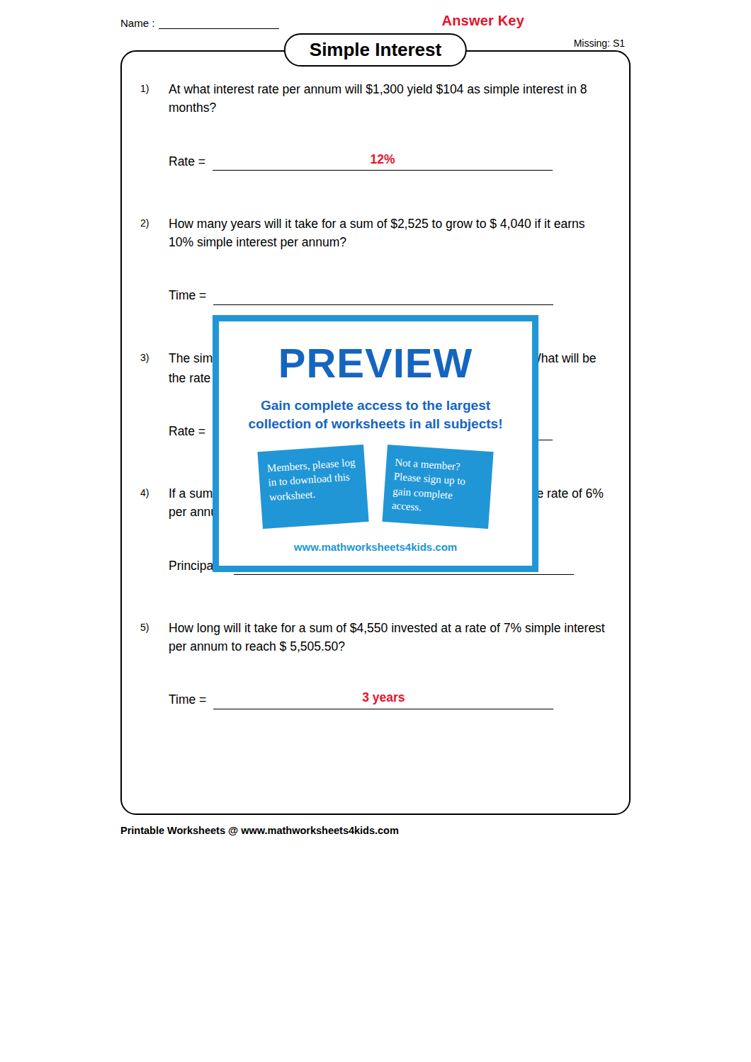Name :
Answer Key
Simple Interest
Missing: S1
At what interest rate per annum will $1,300 yield $104 as simple interest in 8 months?
Rate = 12%
How many years will it take for a sum of $2,525 to grow to $ 4,040 if it earns 10% simple interest per annum?
Time =
The simple interest on a sum of money over 414 years is $ 8,466. What will be the rate of interest?
Rate =
If a sum of money earns simple interest for a period of 9 years at the rate of 6% per annum, find the principal.
Principal = $20,700
How long will it take for a sum of $4,550 invested at a rate of 7% simple interest per annum to reach $ 5,505.50?
Time = 3 years
PREVIEW
Gain complete access to the largest
collection of worksheets in all subjects!
Members, please log in to download this worksheet.
Not a member? Please sign up to gain complete access.
www.mathworksheets4kids.com
Printable Worksheets @ www.mathworksheets4kids.com